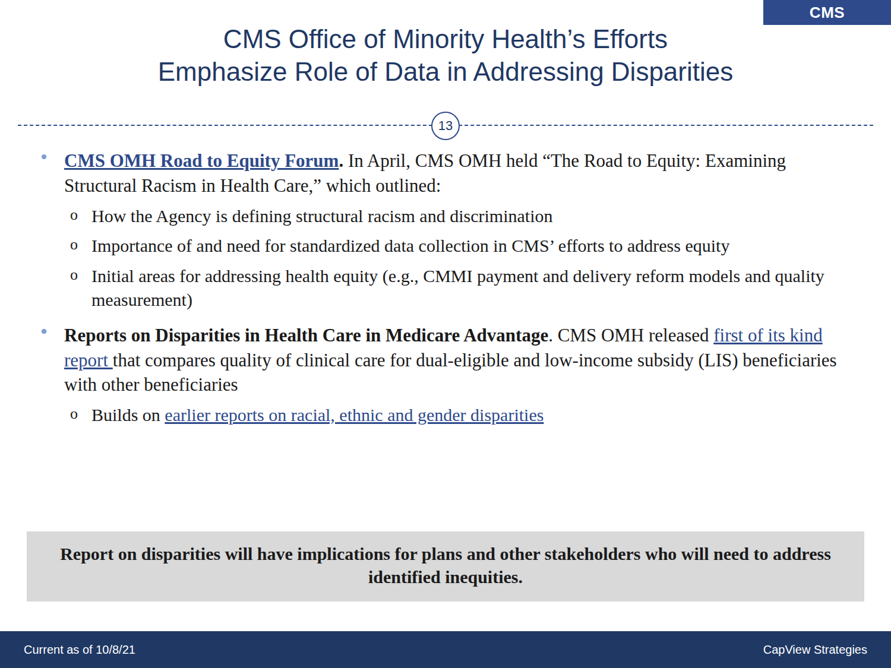CMS
CMS Office of Minority Health’s Efforts
Emphasize Role of Data in Addressing Disparities
13
CMS OMH Road to Equity Forum. In April, CMS OMH held “The Road to Equity: Examining Structural Racism in Health Care,” which outlined:
How the Agency is defining structural racism and discrimination
Importance of and need for standardized data collection in CMS’ efforts to address equity
Initial areas for addressing health equity (e.g., CMMI payment and delivery reform models and quality measurement)
Reports on Disparities in Health Care in Medicare Advantage. CMS OMH released first of its kind report that compares quality of clinical care for dual-eligible and low-income subsidy (LIS) beneficiaries with other beneficiaries
Builds on earlier reports on racial, ethnic and gender disparities
Report on disparities will have implications for plans and other stakeholders who will need to address identified inequities.
Current as of 10/8/21
CapView Strategies